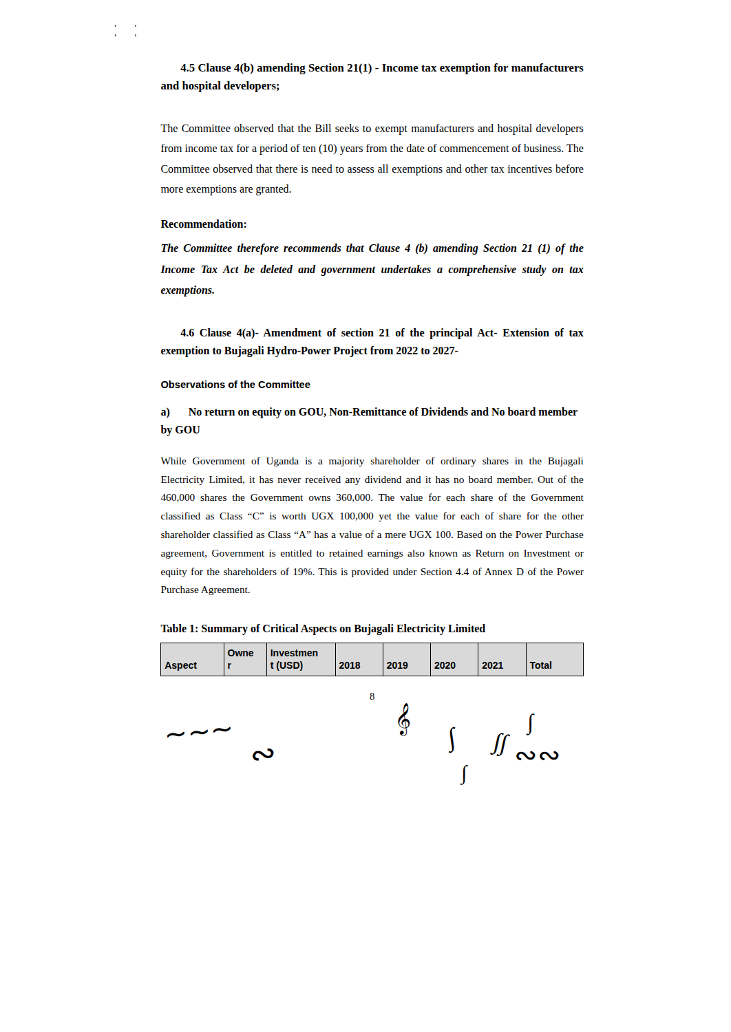' ' ' '
4.5 Clause 4(b) amending Section 21(1) - Income tax exemption for manufacturers and hospital developers;
The Committee observed that the Bill seeks to exempt manufacturers and hospital developers from income tax for a period of ten (10) years from the date of commencement of business. The Committee observed that there is need to assess all exemptions and other tax incentives before more exemptions are granted.
Recommendation:
The Committee therefore recommends that Clause 4 (b) amending Section 21 (1) of the Income Tax Act be deleted and government undertakes a comprehensive study on tax exemptions.
4.6 Clause 4(a)- Amendment of section 21 of the principal Act- Extension of tax exemption to Bujagali Hydro-Power Project from 2022 to 2027-
Observations of the Committee
a) No return on equity on GOU, Non-Remittance of Dividends and No board member by GOU
While Government of Uganda is a majority shareholder of ordinary shares in the Bujagali Electricity Limited, it has never received any dividend and it has no board member. Out of the 460,000 shares the Government owns 360,000. The value for each share of the Government classified as Class “C” is worth UGX 100,000 yet the value for each of share for the other shareholder classified as Class “A” has a value of a mere UGX 100. Based on the Power Purchase agreement, Government is entitled to retained earnings also known as Return on Investment or equity for the shareholders of 19%. This is provided under Section 4.4 of Annex D of the Power Purchase Agreement.
Table 1: Summary of Critical Aspects on Bujagali Electricity Limited
| Aspect | Owne r | Investmen t (USD) | 2018 | 2019 | 2020 | 2021 | Total |
| --- | --- | --- | --- | --- | --- | --- | --- |
8
∼∼∼ ∾ 𝄞 ∫ ∫∫ ∫ ∾∾ ∫